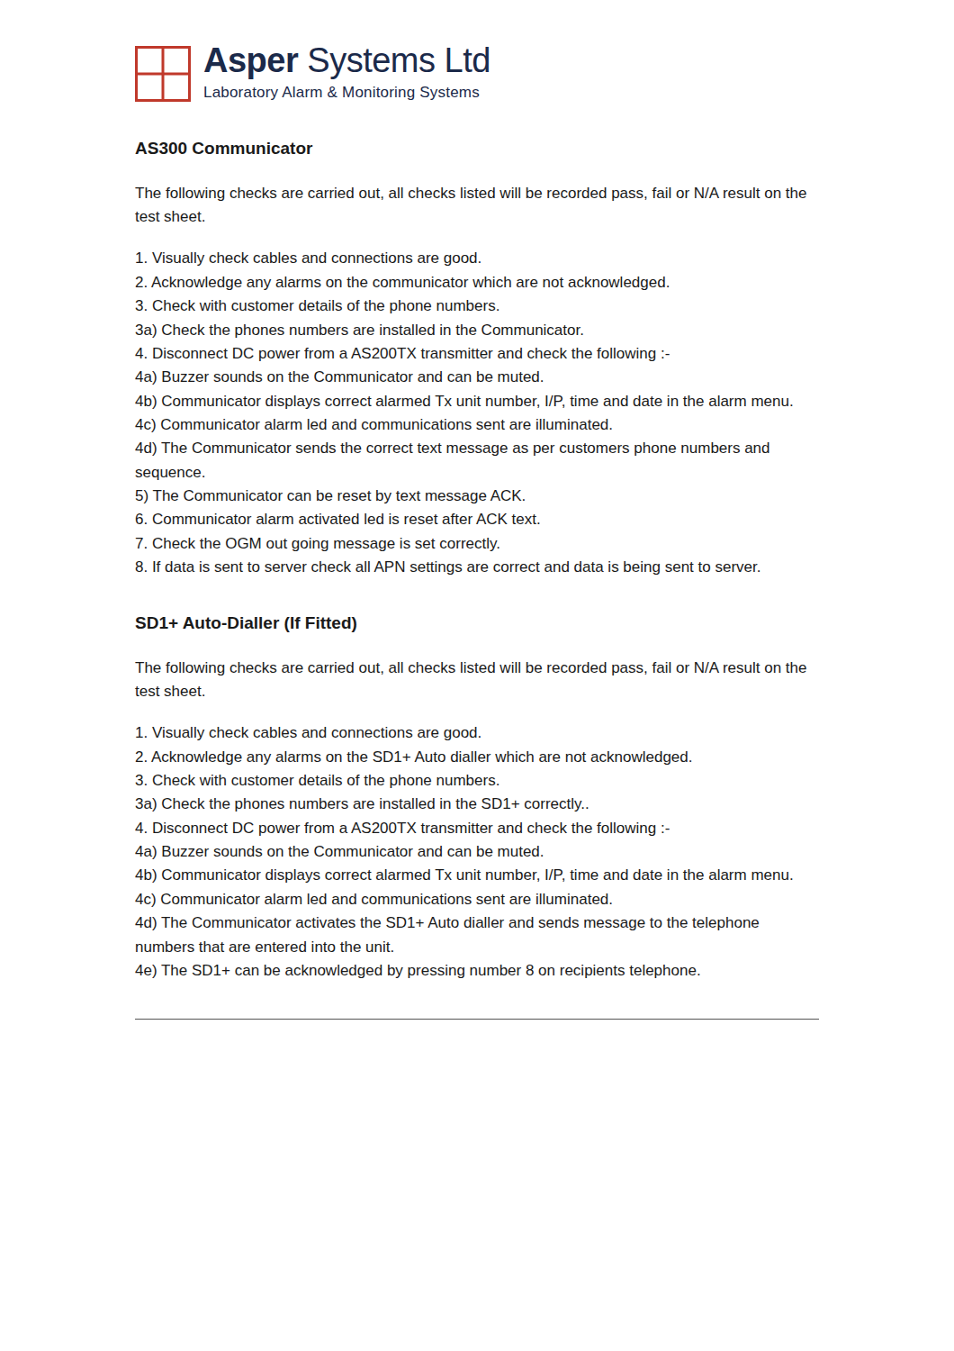Asper Systems Ltd
Laboratory Alarm & Monitoring Systems
AS300 Communicator
The following checks are carried out, all checks listed will be recorded pass, fail or N/A result on the test sheet.
1. Visually check cables and connections are good.
2. Acknowledge any alarms on the communicator which are not acknowledged.
3. Check with customer details of the phone numbers.
3a) Check the phones numbers are installed in the Communicator.
4. Disconnect DC power from a AS200TX transmitter and check the following :-
4a) Buzzer sounds on the Communicator and can be muted.
4b) Communicator displays correct alarmed Tx unit number, I/P, time and date in the alarm menu.
4c) Communicator alarm led and communications sent are illuminated.
4d) The Communicator sends the correct text message as per customers phone numbers and sequence.
5) The Communicator can be reset by text message ACK.
6. Communicator alarm activated led is reset after ACK text.
7. Check the OGM out going message is set correctly.
8. If data is sent to server check all APN settings are correct and data is being sent to server.
SD1+ Auto-Dialler (If Fitted)
The following checks are carried out, all checks listed will be recorded pass, fail or N/A result on the test sheet.
1. Visually check cables and connections are good.
2. Acknowledge any alarms on the SD1+ Auto dialler which are not acknowledged.
3. Check with customer details of the phone numbers.
3a) Check the phones numbers are installed in the SD1+ correctly..
4. Disconnect DC power from a AS200TX transmitter and check the following :-
4a) Buzzer sounds on the Communicator and can be muted.
4b) Communicator displays correct alarmed Tx unit number, I/P, time and date in the alarm menu.
4c) Communicator alarm led and communications sent are illuminated.
4d) The Communicator activates the SD1+ Auto dialler and sends message to the telephone numbers that are entered into the unit.
4e) The SD1+ can be acknowledged by pressing number 8 on recipients telephone.